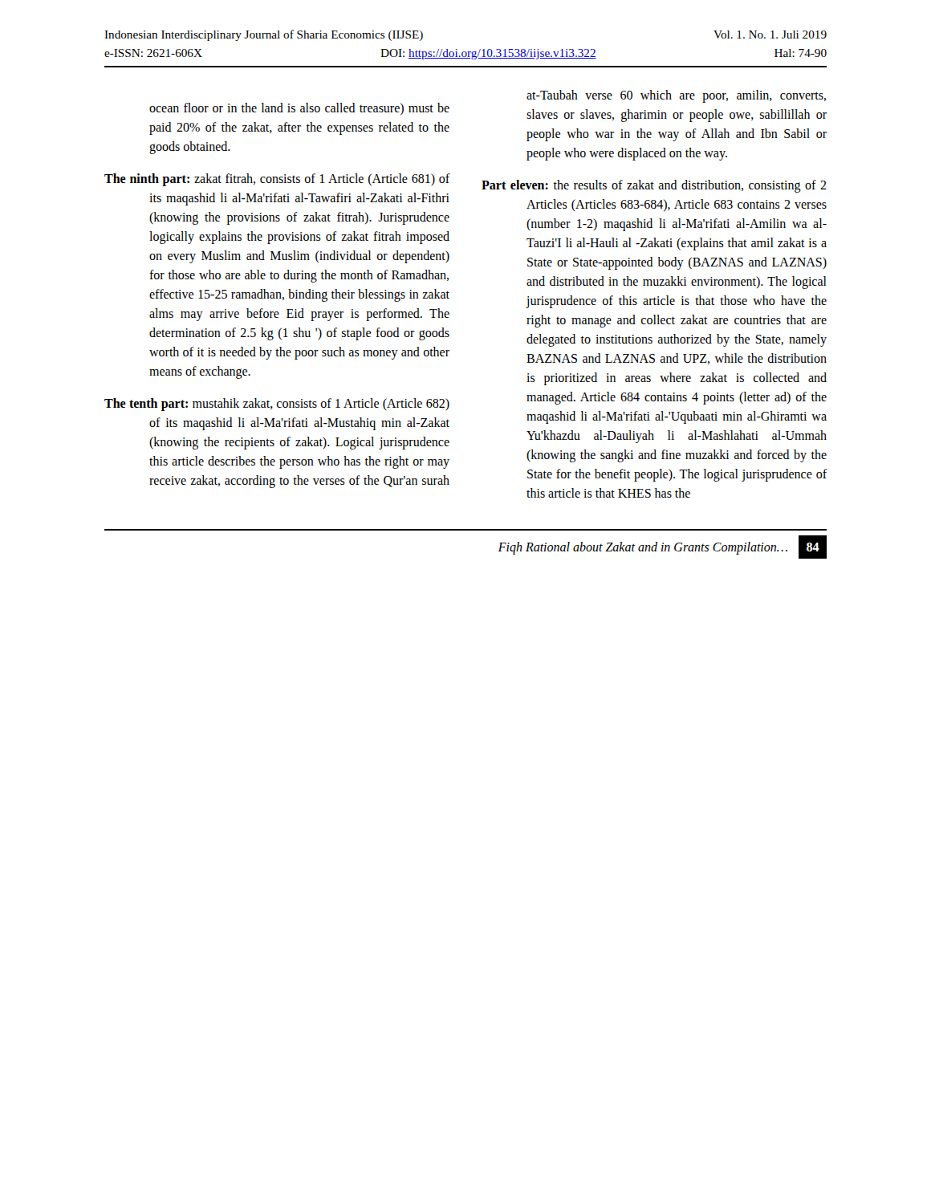Indonesian Interdisciplinary Journal of Sharia Economics (IIJSE)
Vol. 1. No. 1. Juli 2019
e-ISSN: 2621-606X
DOI: https://doi.org/10.31538/iijse.v1i3.322
Hal: 74-90
ocean floor or in the land is also called treasure) must be paid 20% of the zakat, after the expenses related to the goods obtained.
The ninth part: zakat fitrah, consists of 1 Article (Article 681) of its maqashid li al-Ma'rifati al-Tawafiri al-Zakati al-Fithri (knowing the provisions of zakat fitrah). Jurisprudence logically explains the provisions of zakat fitrah imposed on every Muslim and Muslim (individual or dependent) for those who are able to during the month of Ramadhan, effective 15-25 ramadhan, binding their blessings in zakat alms may arrive before Eid prayer is performed. The determination of 2.5 kg (1 shu ') of staple food or goods worth of it is needed by the poor such as money and other means of exchange.
The tenth part: mustahik zakat, consists of 1 Article (Article 682) of its maqashid li al-Ma'rifati al-Mustahiq min al-Zakat (knowing the recipients of zakat). Logical jurisprudence this article describes the person who has the right or may receive zakat, according to the verses of the Qur'an surah at-Taubah verse 60 which are poor, amilin, converts, slaves or slaves, gharimin or people owe, sabillillah or people who war in the way of Allah and Ibn Sabil or people who were displaced on the way.
Part eleven: the results of zakat and distribution, consisting of 2 Articles (Articles 683-684), Article 683 contains 2 verses (number 1-2) maqashid li al-Ma'rifati al-Amilin wa al-Tauzi'I li al-Hauli al -Zakati (explains that amil zakat is a State or State-appointed body (BAZNAS and LAZNAS) and distributed in the muzakki environment). The logical jurisprudence of this article is that those who have the right to manage and collect zakat are countries that are delegated to institutions authorized by the State, namely BAZNAS and LAZNAS and UPZ, while the distribution is prioritized in areas where zakat is collected and managed. Article 684 contains 4 points (letter ad) of the maqashid li al-Ma'rifati al-'Uqubaati min al-Ghiramti wa Yu'khazdu al-Dauliyah li al-Mashlahati al-Ummah (knowing the sangki and fine muzakki and forced by the State for the benefit people). The logical jurisprudence of this article is that KHES has the
Fiqh Rational about Zakat and in Grants Compilation… 84